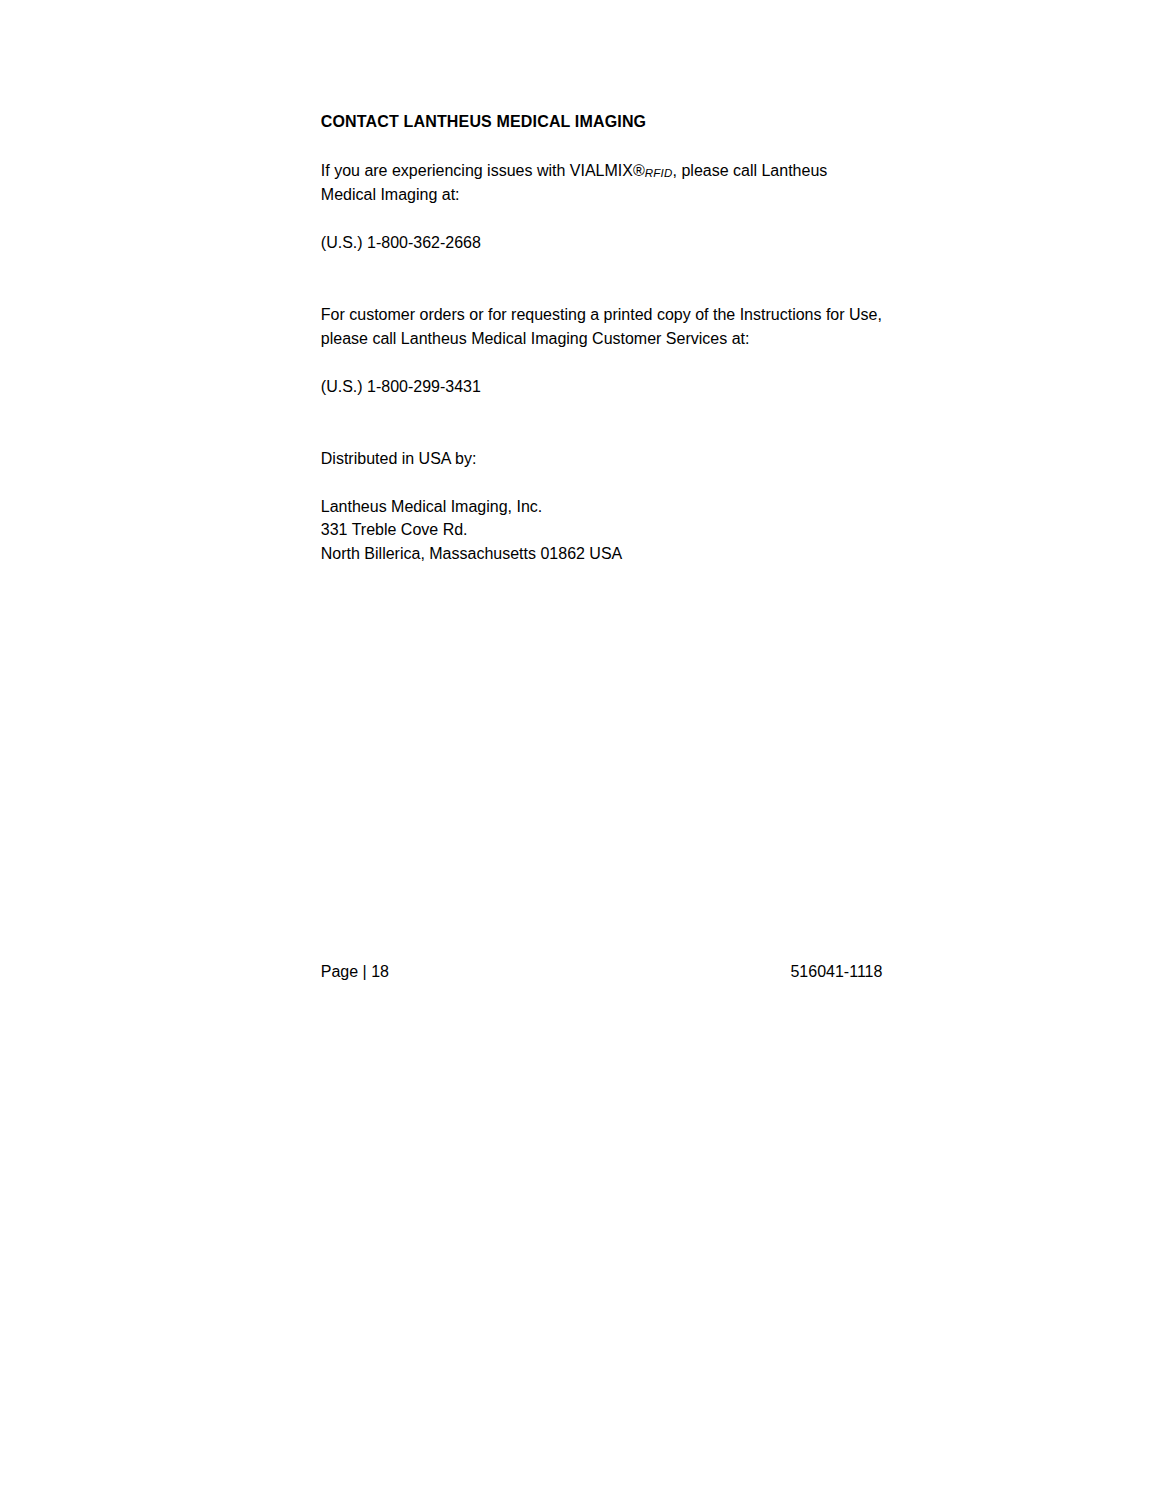CONTACT LANTHEUS MEDICAL IMAGING
If you are experiencing issues with VIALMIX®RFID, please call Lantheus Medical Imaging at:
(U.S.) 1-800-362-2668
For customer orders or for requesting a printed copy of the Instructions for Use, please call Lantheus Medical Imaging Customer Services at:
(U.S.) 1-800-299-3431
Distributed in USA by:
Lantheus Medical Imaging, Inc.
331 Treble Cove Rd.
North Billerica, Massachusetts 01862 USA
Page | 18
516041-1118